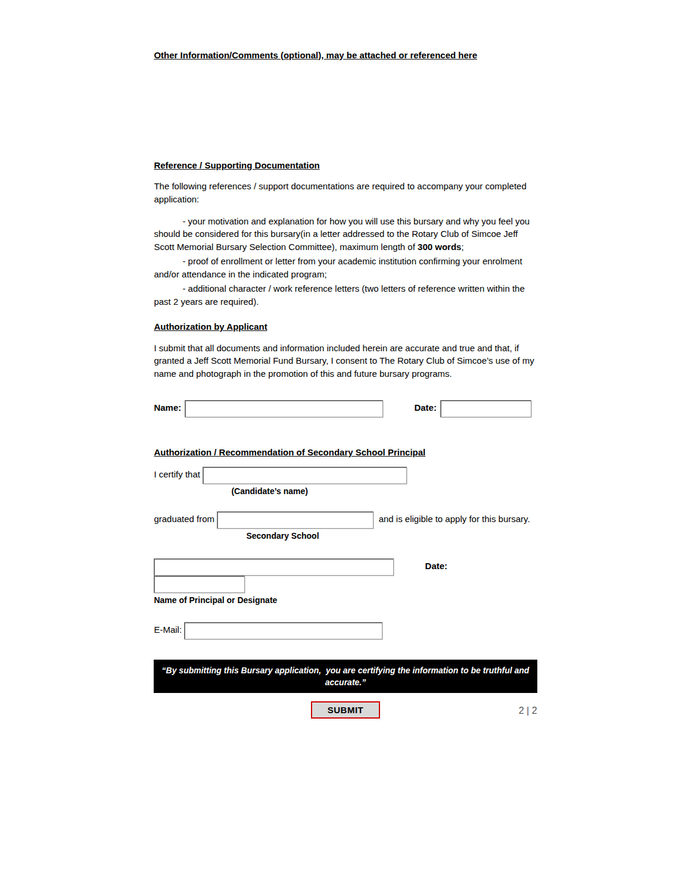Other Information/Comments (optional), may be attached or referenced here
Reference / Supporting Documentation
The following references / support documentations are required to accompany your completed application:
- your motivation and explanation for how you will use this bursary and why you feel you should be considered for this bursary(in a letter addressed to the Rotary Club of Simcoe Jeff Scott Memorial Bursary Selection Committee), maximum length of 300 words;
- proof of enrollment or letter from your academic institution confirming your enrolment and/or attendance in the indicated program;
- additional character / work reference letters (two letters of reference written within the past 2 years are required).
Authorization by Applicant
I submit that all documents and information included herein are accurate and true and that, if granted a Jeff Scott Memorial Fund Bursary, I consent to The Rotary Club of Simcoe’s use of my name and photograph in the promotion of this and future bursary programs.
Name: Date:
Authorization / Recommendation of Secondary School Principal
I certify that (Candidate’s name)
graduated from and is eligible to apply for this bursary. Secondary School
Date: Name of Principal or Designate
E-Mail:
“By submitting this Bursary application, you are certifying the information to be truthful and accurate.”
SUBMIT 2 | 2